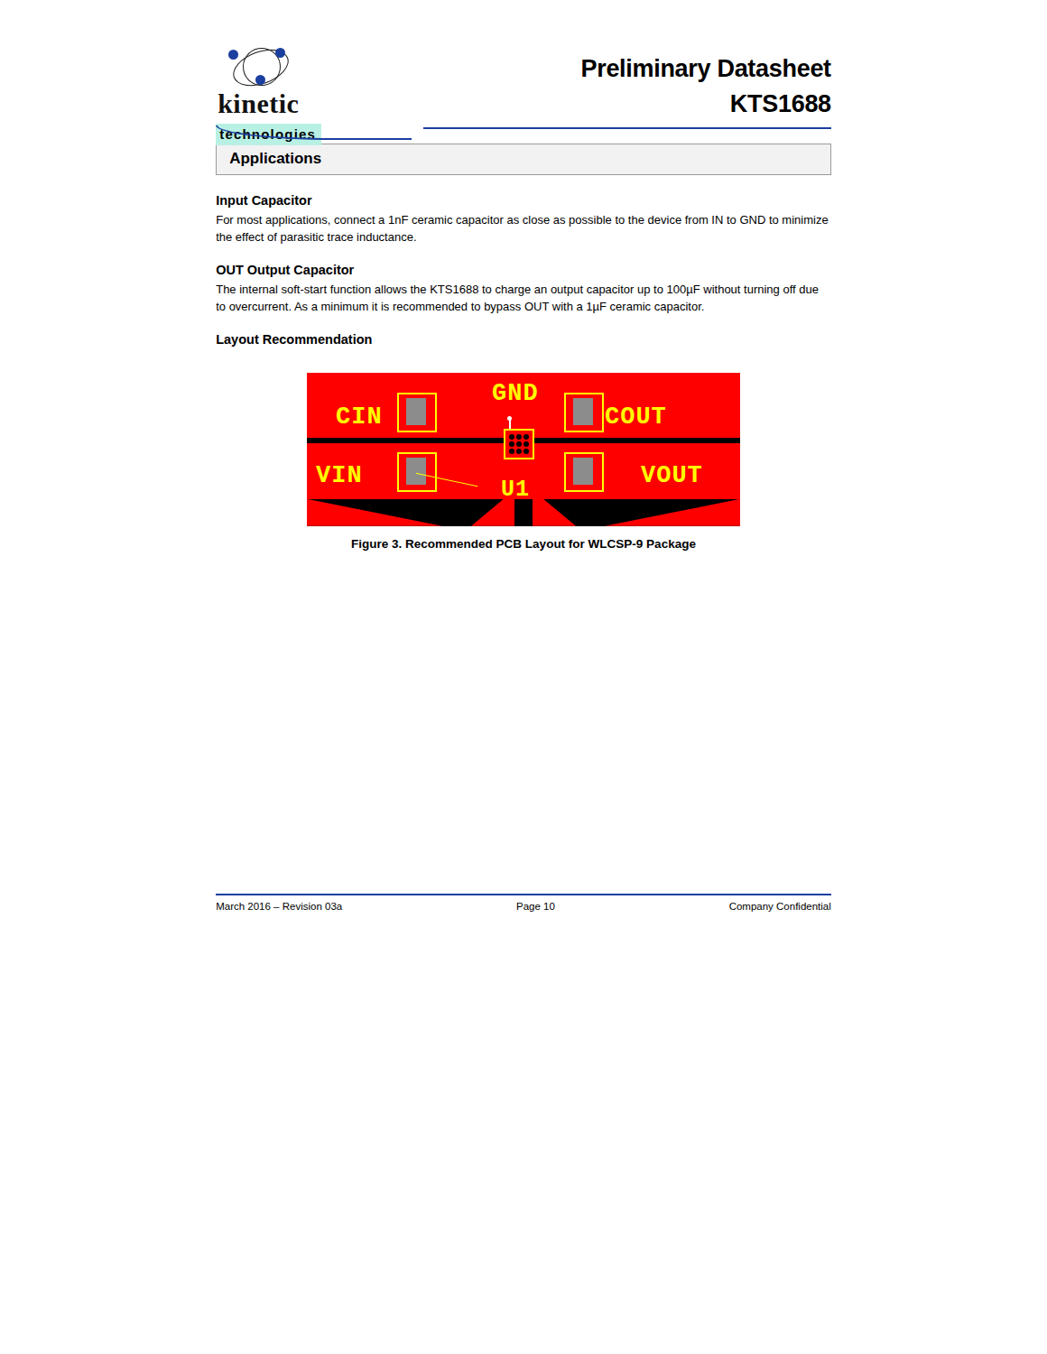kinetic
technologies
Preliminary Datasheet
KTS1688
Applications
Input Capacitor
For most applications, connect a 1nF ceramic capacitor as close as possible to the device from IN to GND to minimize the effect of parasitic trace inductance.
OUT Output Capacitor
The internal soft-start function allows the KTS1688 to charge an output capacitor up to 100µF without turning off due to overcurrent. As a minimum it is recommended to bypass OUT with a 1µF ceramic capacitor.
Layout Recommendation
CIN
GND
COUT
VIN
VOUT
U1
Figure 3. Recommended PCB Layout for WLCSP-9 Package
March 2016 – Revision 03a
Page 10
Company Confidential